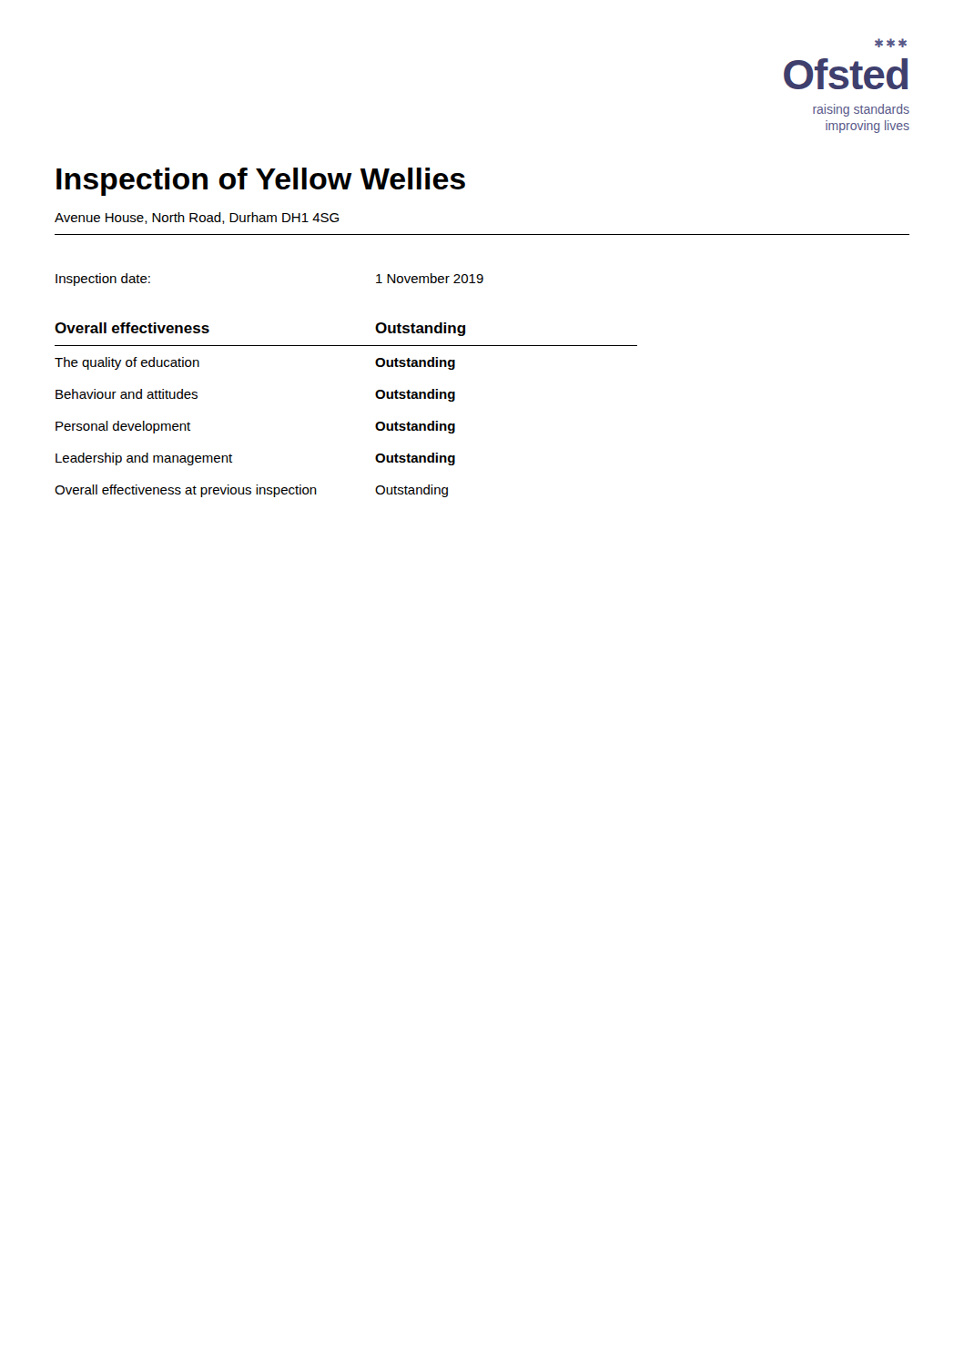✱✱✱
Ofsted
raising standards
improving lives
Inspection of Yellow Wellies
Avenue House, North Road, Durham DH1 4SG
| Inspection date: | 1 November 2019 |
| Overall effectiveness | Outstanding |
| The quality of education | Outstanding |
| Behaviour and attitudes | Outstanding |
| Personal development | Outstanding |
| Leadership and management | Outstanding |
| Overall effectiveness at previous inspection | Outstanding |